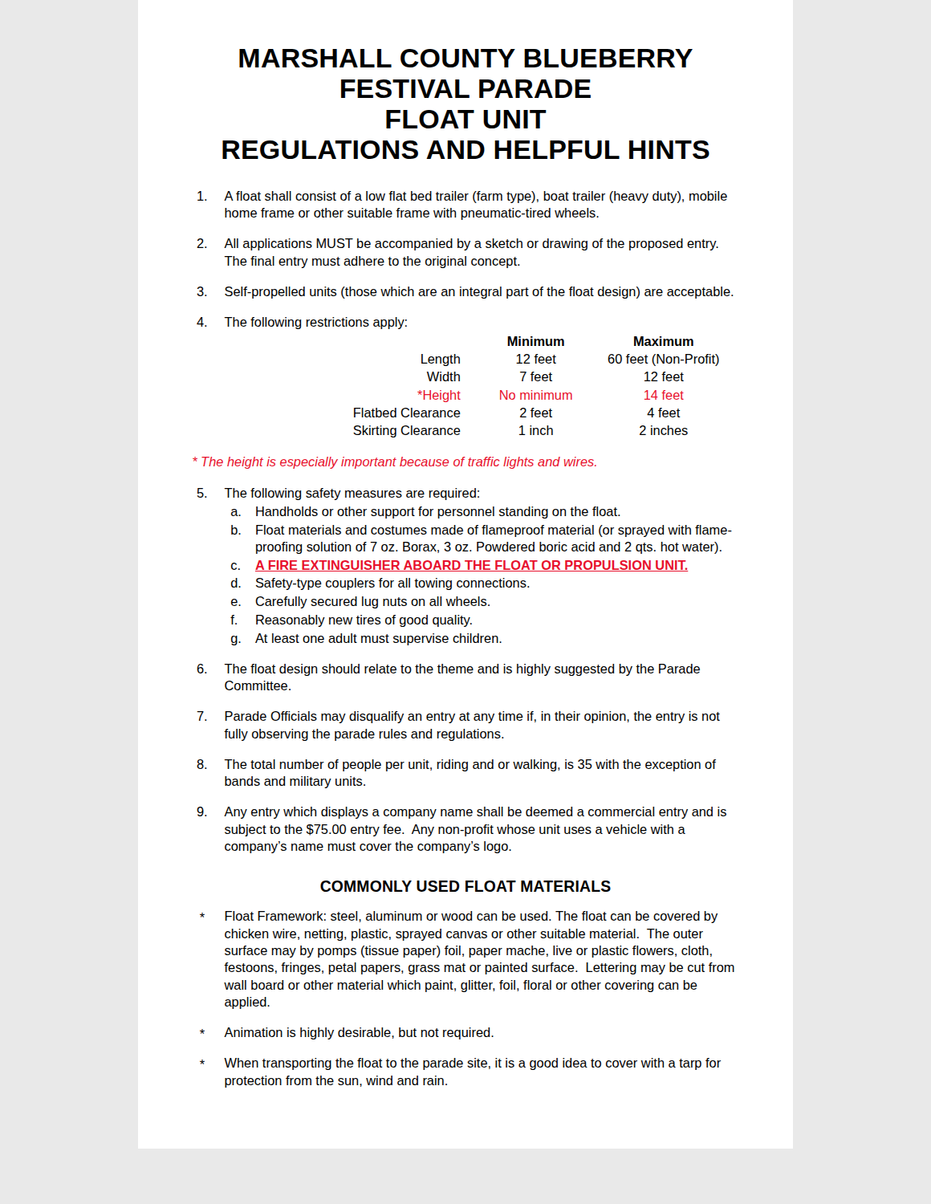MARSHALL COUNTY BLUEBERRY FESTIVAL PARADE
FLOAT UNIT
REGULATIONS AND HELPFUL HINTS
A float shall consist of a low flat bed trailer (farm type), boat trailer (heavy duty), mobile home frame or other suitable frame with pneumatic-tired wheels.
All applications MUST be accompanied by a sketch or drawing of the proposed entry. The final entry must adhere to the original concept.
Self-propelled units (those which are an integral part of the float design) are acceptable.
The following restrictions apply:
| | Minimum | Maximum |
| --- | --- | --- |
| Length | 12 feet | 60 feet (Non-Profit) |
| Width | 7 feet | 12 feet |
| *Height | No minimum | 14 feet |
| Flatbed Clearance | 2 feet | 4 feet |
| Skirting Clearance | 1 inch | 2 inches |
* The height is especially important because of traffic lights and wires.
The following safety measures are required:
Handholds or other support for personnel standing on the float.
Float materials and costumes made of flameproof material (or sprayed with flame-proofing solution of 7 oz. Borax, 3 oz. Powdered boric acid and 2 qts. hot water).
A FIRE EXTINGUISHER ABOARD THE FLOAT OR PROPULSION UNIT.
Safety-type couplers for all towing connections.
Carefully secured lug nuts on all wheels.
Reasonably new tires of good quality.
At least one adult must supervise children.
The float design should relate to the theme and is highly suggested by the Parade Committee.
Parade Officials may disqualify an entry at any time if, in their opinion, the entry is not fully observing the parade rules and regulations.
The total number of people per unit, riding and or walking, is 35 with the exception of bands and military units.
Any entry which displays a company name shall be deemed a commercial entry and is subject to the $75.00 entry fee. Any non-profit whose unit uses a vehicle with a company’s name must cover the company’s logo.
COMMONLY USED FLOAT MATERIALS
Float Framework: steel, aluminum or wood can be used. The float can be covered by chicken wire, netting, plastic, sprayed canvas or other suitable material. The outer surface may by pomps (tissue paper) foil, paper mache, live or plastic flowers, cloth, festoons, fringes, petal papers, grass mat or painted surface. Lettering may be cut from wall board or other material which paint, glitter, foil, floral or other covering can be applied.
Animation is highly desirable, but not required.
When transporting the float to the parade site, it is a good idea to cover with a tarp for protection from the sun, wind and rain.